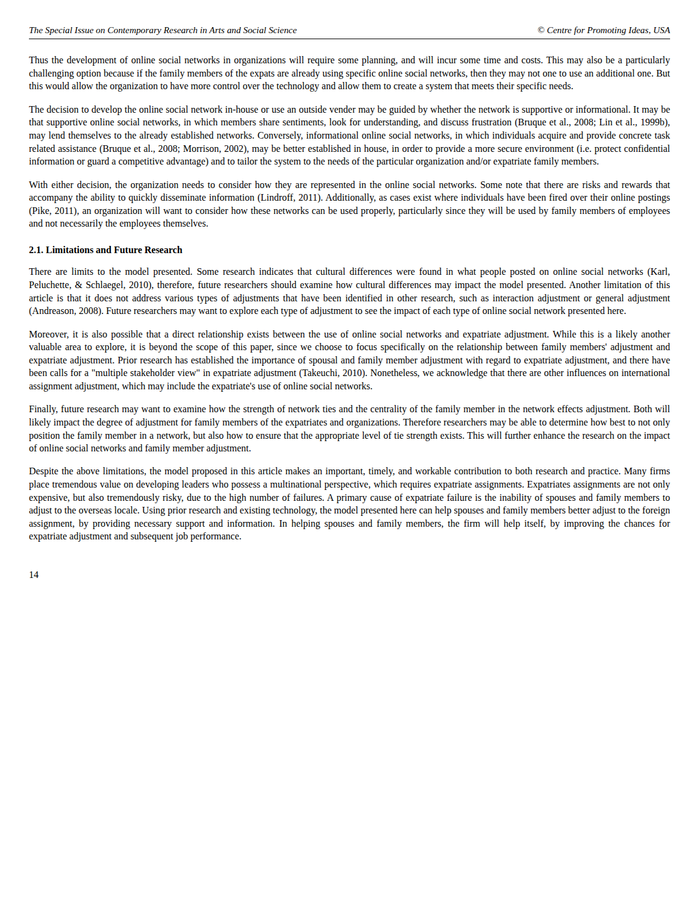The Special Issue on Contemporary Research in Arts and Social Science
© Centre for Promoting Ideas, USA
Thus the development of online social networks in organizations will require some planning, and will incur some time and costs. This may also be a particularly challenging option because if the family members of the expats are already using specific online social networks, then they may not one to use an additional one. But this would allow the organization to have more control over the technology and allow them to create a system that meets their specific needs.
The decision to develop the online social network in-house or use an outside vender may be guided by whether the network is supportive or informational. It may be that supportive online social networks, in which members share sentiments, look for understanding, and discuss frustration (Bruque et al., 2008; Lin et al., 1999b), may lend themselves to the already established networks. Conversely, informational online social networks, in which individuals acquire and provide concrete task related assistance (Bruque et al., 2008; Morrison, 2002), may be better established in house, in order to provide a more secure environment (i.e. protect confidential information or guard a competitive advantage) and to tailor the system to the needs of the particular organization and/or expatriate family members.
With either decision, the organization needs to consider how they are represented in the online social networks. Some note that there are risks and rewards that accompany the ability to quickly disseminate information (Lindroff, 2011). Additionally, as cases exist where individuals have been fired over their online postings (Pike, 2011), an organization will want to consider how these networks can be used properly, particularly since they will be used by family members of employees and not necessarily the employees themselves.
2.1. Limitations and Future Research
There are limits to the model presented. Some research indicates that cultural differences were found in what people posted on online social networks (Karl, Peluchette, & Schlaegel, 2010), therefore, future researchers should examine how cultural differences may impact the model presented. Another limitation of this article is that it does not address various types of adjustments that have been identified in other research, such as interaction adjustment or general adjustment (Andreason, 2008). Future researchers may want to explore each type of adjustment to see the impact of each type of online social network presented here.
Moreover, it is also possible that a direct relationship exists between the use of online social networks and expatriate adjustment. While this is a likely another valuable area to explore, it is beyond the scope of this paper, since we choose to focus specifically on the relationship between family members' adjustment and expatriate adjustment. Prior research has established the importance of spousal and family member adjustment with regard to expatriate adjustment, and there have been calls for a "multiple stakeholder view" in expatriate adjustment (Takeuchi, 2010). Nonetheless, we acknowledge that there are other influences on international assignment adjustment, which may include the expatriate's use of online social networks.
Finally, future research may want to examine how the strength of network ties and the centrality of the family member in the network effects adjustment. Both will likely impact the degree of adjustment for family members of the expatriates and organizations. Therefore researchers may be able to determine how best to not only position the family member in a network, but also how to ensure that the appropriate level of tie strength exists. This will further enhance the research on the impact of online social networks and family member adjustment.
Despite the above limitations, the model proposed in this article makes an important, timely, and workable contribution to both research and practice. Many firms place tremendous value on developing leaders who possess a multinational perspective, which requires expatriate assignments. Expatriates assignments are not only expensive, but also tremendously risky, due to the high number of failures. A primary cause of expatriate failure is the inability of spouses and family members to adjust to the overseas locale. Using prior research and existing technology, the model presented here can help spouses and family members better adjust to the foreign assignment, by providing necessary support and information. In helping spouses and family members, the firm will help itself, by improving the chances for expatriate adjustment and subsequent job performance.
14